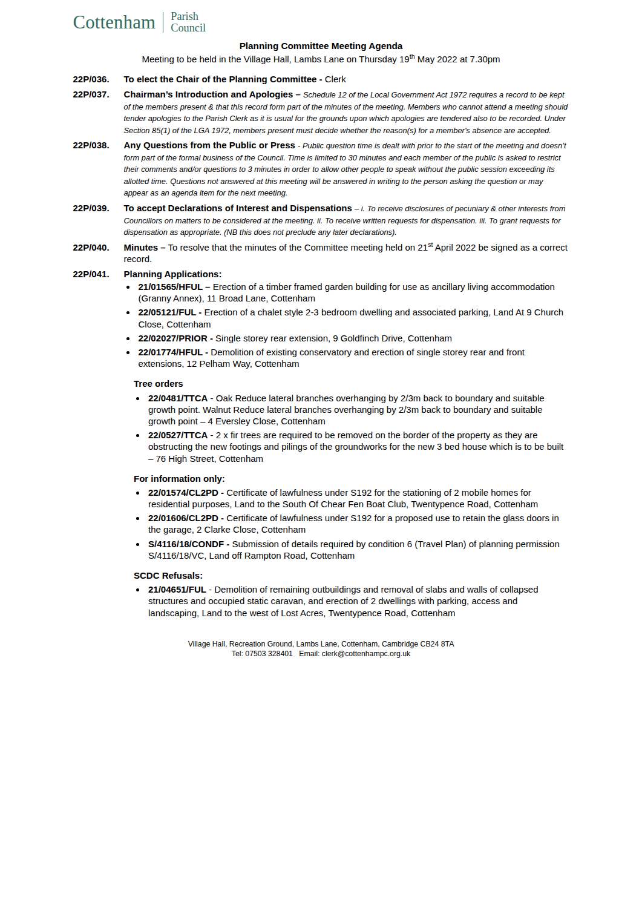Cottenham Parish
Council
Planning Committee Meeting Agenda
Meeting to be held in the Village Hall, Lambs Lane on Thursday 19th May 2022 at 7.30pm
22P/036. To elect the Chair of the Planning Committee - Clerk
22P/037. Chairman’s Introduction and Apologies – Schedule 12 of the Local Government Act 1972 requires a record to be kept of the members present & that this record form part of the minutes of the meeting. Members who cannot attend a meeting should tender apologies to the Parish Clerk as it is usual for the grounds upon which apologies are tendered also to be recorded. Under Section 85(1) of the LGA 1972, members present must decide whether the reason(s) for a member's absence are accepted.
22P/038. Any Questions from the Public or Press - Public question time is dealt with prior to the start of the meeting and doesn’t form part of the formal business of the Council. Time is limited to 30 minutes and each member of the public is asked to restrict their comments and/or questions to 3 minutes in order to allow other people to speak without the public session exceeding its allotted time. Questions not answered at this meeting will be answered in writing to the person asking the question or may appear as an agenda item for the next meeting.
22P/039. To accept Declarations of Interest and Dispensations – i. To receive disclosures of pecuniary & other interests from Councillors on matters to be considered at the meeting. ii. To receive written requests for dispensation. iii. To grant requests for dispensation as appropriate. (NB this does not preclude any later declarations).
22P/040. Minutes – To resolve that the minutes of the Committee meeting held on 21st April 2022 be signed as a correct record.
22P/041. Planning Applications:
21/01565/HFUL – Erection of a timber framed garden building for use as ancillary living accommodation (Granny Annex), 11 Broad Lane, Cottenham
22/05121/FUL - Erection of a chalet style 2-3 bedroom dwelling and associated parking, Land At 9 Church Close, Cottenham
22/02027/PRIOR - Single storey rear extension, 9 Goldfinch Drive, Cottenham
22/01774/HFUL - Demolition of existing conservatory and erection of single storey rear and front extensions, 12 Pelham Way, Cottenham
Tree orders
22/0481/TTCA - Oak Reduce lateral branches overhanging by 2/3m back to boundary and suitable growth point. Walnut Reduce lateral branches overhanging by 2/3m back to boundary and suitable growth point – 4 Eversley Close, Cottenham
22/0527/TTCA - 2 x fir trees are required to be removed on the border of the property as they are obstructing the new footings and pilings of the groundworks for the new 3 bed house which is to be built – 76 High Street, Cottenham
For information only:
22/01574/CL2PD - Certificate of lawfulness under S192 for the stationing of 2 mobile homes for residential purposes, Land to the South Of Chear Fen Boat Club, Twentypence Road, Cottenham
22/01606/CL2PD - Certificate of lawfulness under S192 for a proposed use to retain the glass doors in the garage, 2 Clarke Close, Cottenham
S/4116/18/CONDF - Submission of details required by condition 6 (Travel Plan) of planning permission S/4116/18/VC, Land off Rampton Road, Cottenham
SCDC Refusals:
21/04651/FUL - Demolition of remaining outbuildings and removal of slabs and walls of collapsed structures and occupied static caravan, and erection of 2 dwellings with parking, access and landscaping, Land to the west of Lost Acres, Twentypence Road, Cottenham
Village Hall, Recreation Ground, Lambs Lane, Cottenham, Cambridge CB24 8TA
Tel: 07503 328401 Email: clerk@cottenhampc.org.uk